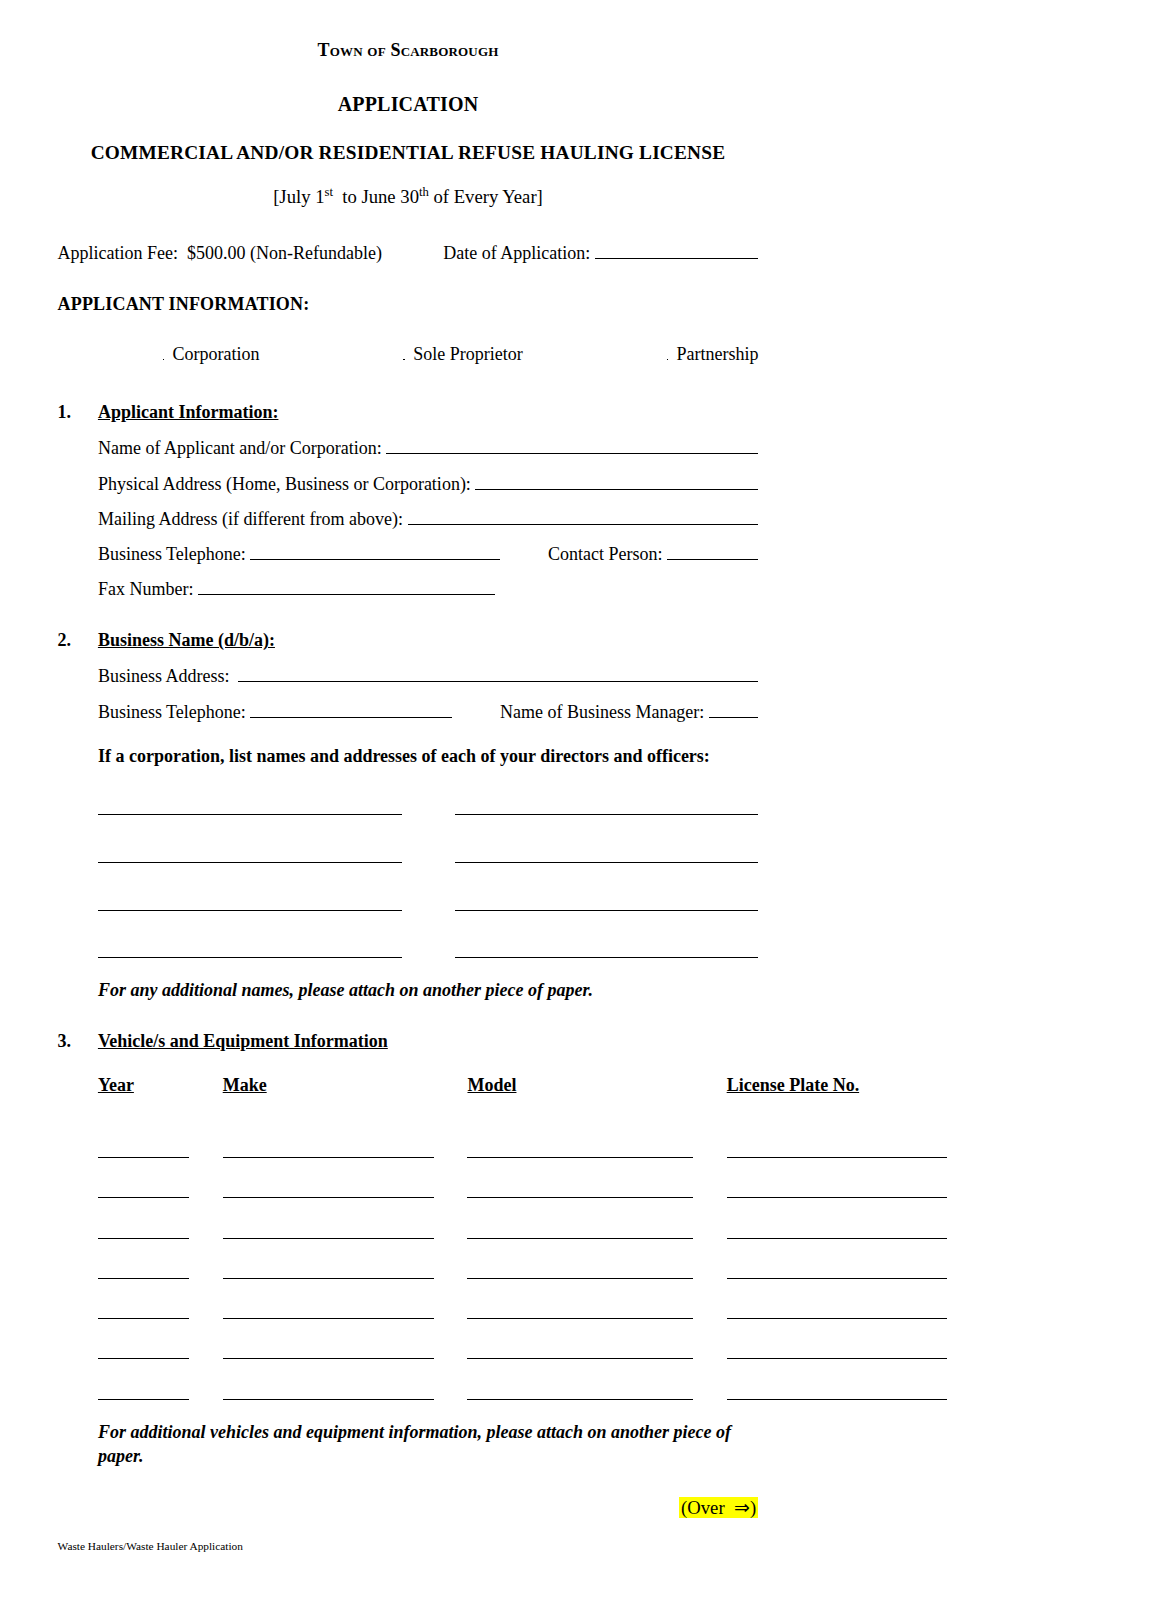Town of Scarborough
APPLICATION
COMMERCIAL AND/OR RESIDENTIAL REFUSE HAULING LICENSE
[July 1st to June 30th of Every Year]
Application Fee: $500.00 (Non-Refundable) Date of Application:
APPLICANT INFORMATION:
Corporation Sole Proprietor Partnership
Applicant Information:
Name of Applicant and/or Corporation:
Physical Address (Home, Business or Corporation):
Mailing Address (if different from above):
Business Telephone: Contact Person:
Fax Number:
Business Name (d/b/a):
Business Address:
Business Telephone: Name of Business Manager:
If a corporation, list names and addresses of each of your directors and officers:
For any additional names, please attach on another piece of paper.
Vehicle/s and Equipment Information
| Year | Make | Model | License Plate No. |
| --- | --- | --- | --- |
For additional vehicles and equipment information, please attach on another piece of paper.
(Over ⇒)
Waste Haulers/Waste Hauler Application